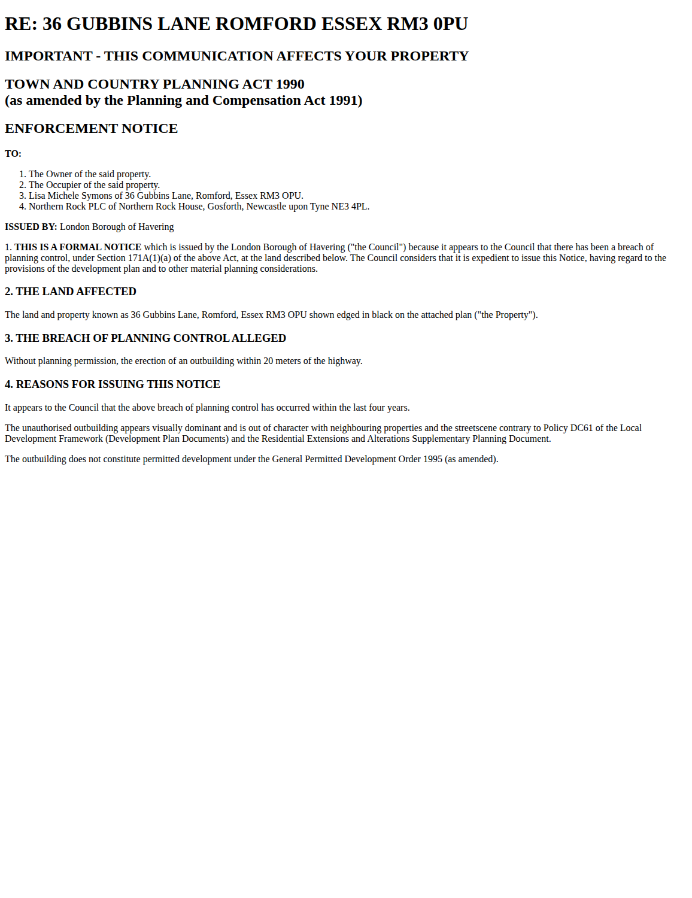RE: 36 GUBBINS LANE ROMFORD ESSEX RM3 0PU
IMPORTANT - THIS COMMUNICATION AFFECTS YOUR PROPERTY
TOWN AND COUNTRY PLANNING ACT 1990
(as amended by the Planning and Compensation Act 1991)
ENFORCEMENT NOTICE
TO:
The Owner of the said property.
The Occupier of the said property.
Lisa Michele Symons of 36 Gubbins Lane, Romford, Essex RM3 OPU.
Northern Rock PLC of Northern Rock House, Gosforth, Newcastle upon Tyne NE3 4PL.
ISSUED BY: London Borough of Havering
1. THIS IS A FORMAL NOTICE which is issued by the London Borough of Havering ("the Council") because it appears to the Council that there has been a breach of planning control, under Section 171A(1)(a) of the above Act, at the land described below. The Council considers that it is expedient to issue this Notice, having regard to the provisions of the development plan and to other material planning considerations.
2. THE LAND AFFECTED
The land and property known as 36 Gubbins Lane, Romford, Essex RM3 OPU shown edged in black on the attached plan ("the Property").
3. THE BREACH OF PLANNING CONTROL ALLEGED
Without planning permission, the erection of an outbuilding within 20 meters of the highway.
4. REASONS FOR ISSUING THIS NOTICE
It appears to the Council that the above breach of planning control has occurred within the last four years.
The unauthorised outbuilding appears visually dominant and is out of character with neighbouring properties and the streetscene contrary to Policy DC61 of the Local Development Framework (Development Plan Documents) and the Residential Extensions and Alterations Supplementary Planning Document.
The outbuilding does not constitute permitted development under the General Permitted Development Order 1995 (as amended).